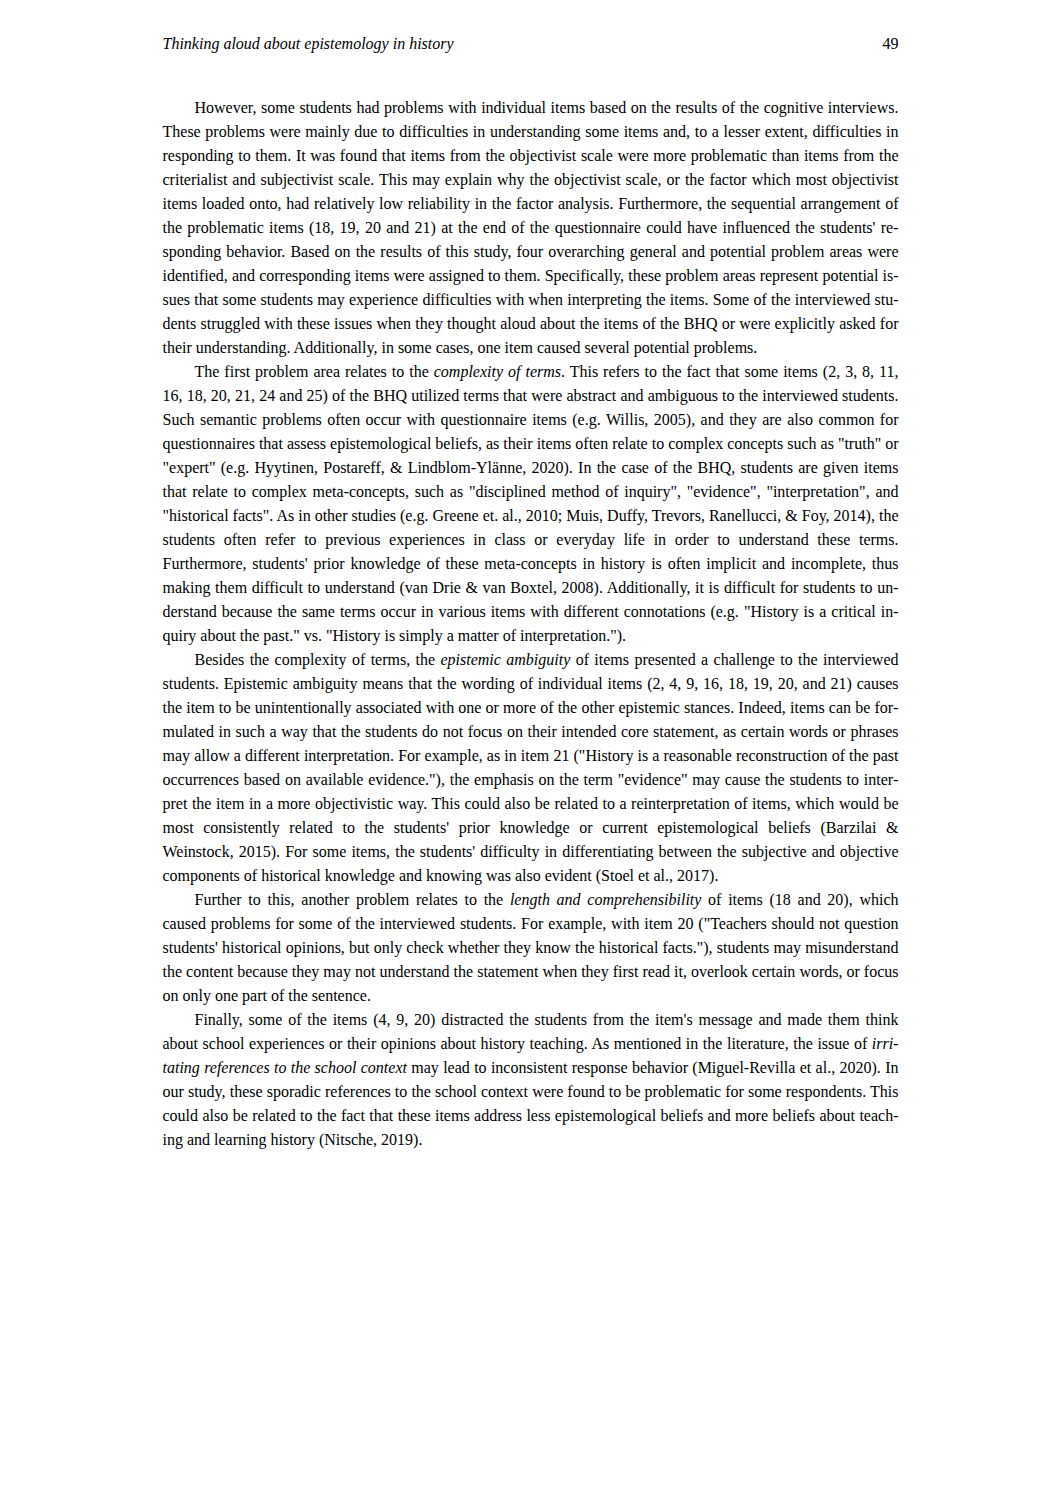Thinking aloud about epistemology in history 49
However, some students had problems with individual items based on the results of the cognitive interviews. These problems were mainly due to difficulties in understanding some items and, to a lesser extent, difficulties in responding to them. It was found that items from the objectivist scale were more problematic than items from the criterialist and subjectivist scale. This may explain why the objectivist scale, or the factor which most objectivist items loaded onto, had relatively low reliability in the factor analysis. Furthermore, the sequential arrangement of the problematic items (18, 19, 20 and 21) at the end of the questionnaire could have influenced the students' responding behavior. Based on the results of this study, four overarching general and potential problem areas were identified, and corresponding items were assigned to them. Specifically, these problem areas represent potential issues that some students may experience difficulties with when interpreting the items. Some of the interviewed students struggled with these issues when they thought aloud about the items of the BHQ or were explicitly asked for their understanding. Additionally, in some cases, one item caused several potential problems.
The first problem area relates to the complexity of terms. This refers to the fact that some items (2, 3, 8, 11, 16, 18, 20, 21, 24 and 25) of the BHQ utilized terms that were abstract and ambiguous to the interviewed students. Such semantic problems often occur with questionnaire items (e.g. Willis, 2005), and they are also common for questionnaires that assess epistemological beliefs, as their items often relate to complex concepts such as "truth" or "expert" (e.g. Hyytinen, Postareff, & Lindblom-Ylänne, 2020). In the case of the BHQ, students are given items that relate to complex meta-concepts, such as "disciplined method of inquiry", "evidence", "interpretation", and "historical facts". As in other studies (e.g. Greene et. al., 2010; Muis, Duffy, Trevors, Ranellucci, & Foy, 2014), the students often refer to previous experiences in class or everyday life in order to understand these terms. Furthermore, students' prior knowledge of these meta-concepts in history is often implicit and incomplete, thus making them difficult to understand (van Drie & van Boxtel, 2008). Additionally, it is difficult for students to understand because the same terms occur in various items with different connotations (e.g. "History is a critical inquiry about the past." vs. "History is simply a matter of interpretation.").
Besides the complexity of terms, the epistemic ambiguity of items presented a challenge to the interviewed students. Epistemic ambiguity means that the wording of individual items (2, 4, 9, 16, 18, 19, 20, and 21) causes the item to be unintentionally associated with one or more of the other epistemic stances. Indeed, items can be formulated in such a way that the students do not focus on their intended core statement, as certain words or phrases may allow a different interpretation. For example, as in item 21 ("History is a reasonable reconstruction of the past occurrences based on available evidence."), the emphasis on the term "evidence" may cause the students to interpret the item in a more objectivistic way. This could also be related to a reinterpretation of items, which would be most consistently related to the students' prior knowledge or current epistemological beliefs (Barzilai & Weinstock, 2015). For some items, the students' difficulty in differentiating between the subjective and objective components of historical knowledge and knowing was also evident (Stoel et al., 2017).
Further to this, another problem relates to the length and comprehensibility of items (18 and 20), which caused problems for some of the interviewed students. For example, with item 20 ("Teachers should not question students' historical opinions, but only check whether they know the historical facts."), students may misunderstand the content because they may not understand the statement when they first read it, overlook certain words, or focus on only one part of the sentence.
Finally, some of the items (4, 9, 20) distracted the students from the item's message and made them think about school experiences or their opinions about history teaching. As mentioned in the literature, the issue of irritating references to the school context may lead to inconsistent response behavior (Miguel-Revilla et al., 2020). In our study, these sporadic references to the school context were found to be problematic for some respondents. This could also be related to the fact that these items address less epistemological beliefs and more beliefs about teaching and learning history (Nitsche, 2019).